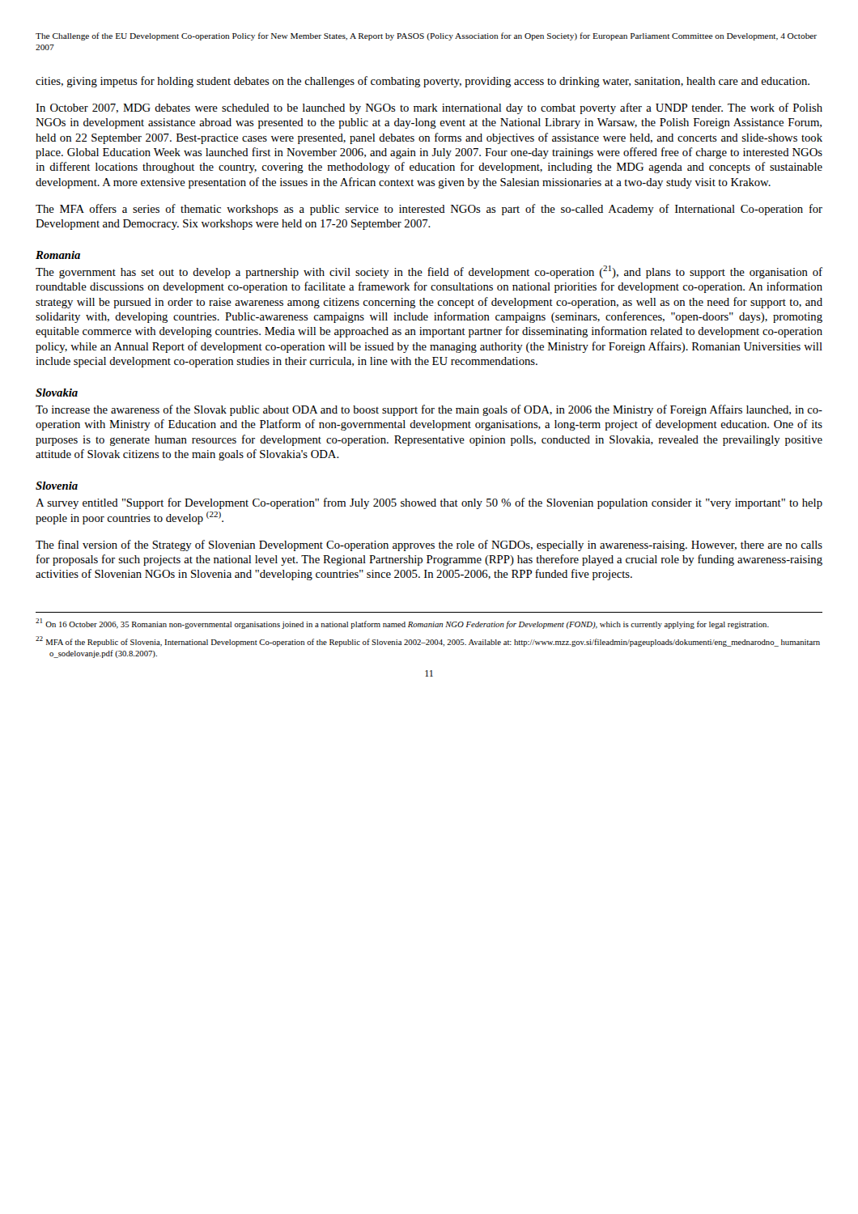The Challenge of the EU Development Co-operation Policy for New Member States, A Report by PASOS (Policy Association for an Open Society) for European Parliament Committee on Development, 4 October 2007
cities, giving impetus for holding student debates on the challenges of combating poverty, providing access to drinking water, sanitation, health care and education.
In October 2007, MDG debates were scheduled to be launched by NGOs to mark international day to combat poverty after a UNDP tender. The work of Polish NGOs in development assistance abroad was presented to the public at a day-long event at the National Library in Warsaw, the Polish Foreign Assistance Forum, held on 22 September 2007. Best-practice cases were presented, panel debates on forms and objectives of assistance were held, and concerts and slide-shows took place. Global Education Week was launched first in November 2006, and again in July 2007. Four one-day trainings were offered free of charge to interested NGOs in different locations throughout the country, covering the methodology of education for development, including the MDG agenda and concepts of sustainable development. A more extensive presentation of the issues in the African context was given by the Salesian missionaries at a two-day study visit to Krakow.
The MFA offers a series of thematic workshops as a public service to interested NGOs as part of the so-called Academy of International Co-operation for Development and Democracy. Six workshops were held on 17-20 September 2007.
Romania
The government has set out to develop a partnership with civil society in the field of development co-operation (21), and plans to support the organisation of roundtable discussions on development co-operation to facilitate a framework for consultations on national priorities for development co-operation. An information strategy will be pursued in order to raise awareness among citizens concerning the concept of development co-operation, as well as on the need for support to, and solidarity with, developing countries. Public-awareness campaigns will include information campaigns (seminars, conferences, "open-doors" days), promoting equitable commerce with developing countries. Media will be approached as an important partner for disseminating information related to development co-operation policy, while an Annual Report of development co-operation will be issued by the managing authority (the Ministry for Foreign Affairs). Romanian Universities will include special development co-operation studies in their curricula, in line with the EU recommendations.
Slovakia
To increase the awareness of the Slovak public about ODA and to boost support for the main goals of ODA, in 2006 the Ministry of Foreign Affairs launched, in co-operation with Ministry of Education and the Platform of non-governmental development organisations, a long-term project of development education. One of its purposes is to generate human resources for development co-operation. Representative opinion polls, conducted in Slovakia, revealed the prevailingly positive attitude of Slovak citizens to the main goals of Slovakia's ODA.
Slovenia
A survey entitled "Support for Development Co-operation" from July 2005 showed that only 50 % of the Slovenian population consider it "very important" to help people in poor countries to develop (22).
The final version of the Strategy of Slovenian Development Co-operation approves the role of NGDOs, especially in awareness-raising. However, there are no calls for proposals for such projects at the national level yet. The Regional Partnership Programme (RPP) has therefore played a crucial role by funding awareness-raising activities of Slovenian NGOs in Slovenia and "developing countries" since 2005. In 2005-2006, the RPP funded five projects.
21 On 16 October 2006, 35 Romanian non-governmental organisations joined in a national platform named Romanian NGO Federation for Development (FOND), which is currently applying for legal registration.
22 MFA of the Republic of Slovenia, International Development Co-operation of the Republic of Slovenia 2002–2004, 2005. Available at: http://www.mzz.gov.si/fileadmin/pageuploads/dokumenti/eng_mednarodno_ humanitarno_sodelovanje.pdf (30.8.2007).
11